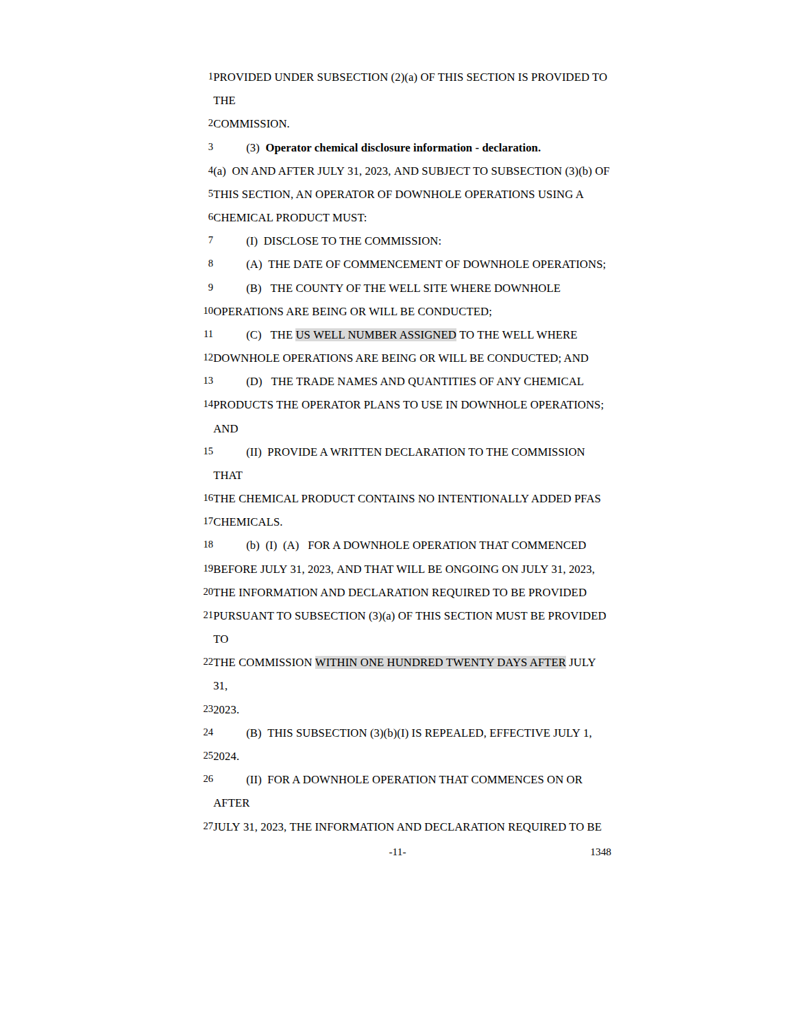| 1 | PROVIDED UNDER SUBSECTION (2)(a) OF THIS SECTION IS PROVIDED TO THE |
| 2 | COMMISSION. |
| 3 | (3) Operator chemical disclosure information - declaration. |
| 4 | (a) ON AND AFTER JULY 31, 2023, AND SUBJECT TO SUBSECTION (3)(b) OF |
| 5 | THIS SECTION, AN OPERATOR OF DOWNHOLE OPERATIONS USING A |
| 6 | CHEMICAL PRODUCT MUST: |
| 7 | (I) DISCLOSE TO THE COMMISSION: |
| 8 | (A) THE DATE OF COMMENCEMENT OF DOWNHOLE OPERATIONS; |
| 9 | (B) THE COUNTY OF THE WELL SITE WHERE DOWNHOLE |
| 10 | OPERATIONS ARE BEING OR WILL BE CONDUCTED; |
| 11 | (C) THE US WELL NUMBER ASSIGNED TO THE WELL WHERE |
| 12 | DOWNHOLE OPERATIONS ARE BEING OR WILL BE CONDUCTED; AND |
| 13 | (D) THE TRADE NAMES AND QUANTITIES OF ANY CHEMICAL |
| 14 | PRODUCTS THE OPERATOR PLANS TO USE IN DOWNHOLE OPERATIONS; AND |
| 15 | (II) PROVIDE A WRITTEN DECLARATION TO THE COMMISSION THAT |
| 16 | THE CHEMICAL PRODUCT CONTAINS NO INTENTIONALLY ADDED PFAS |
| 17 | CHEMICALS. |
| 18 | (b) (I) (A) FOR A DOWNHOLE OPERATION THAT COMMENCED |
| 19 | BEFORE JULY 31, 2023, AND THAT WILL BE ONGOING ON JULY 31, 2023, |
| 20 | THE INFORMATION AND DECLARATION REQUIRED TO BE PROVIDED |
| 21 | PURSUANT TO SUBSECTION (3)(a) OF THIS SECTION MUST BE PROVIDED TO |
| 22 | THE COMMISSION WITHIN ONE HUNDRED TWENTY DAYS AFTER JULY 31, |
| 23 | 2023. |
| 24 | (B) THIS SUBSECTION (3)(b)(I) IS REPEALED, EFFECTIVE JULY 1, |
| 25 | 2024. |
| 26 | (II) FOR A DOWNHOLE OPERATION THAT COMMENCES ON OR AFTER |
| 27 | JULY 31, 2023, THE INFORMATION AND DECLARATION REQUIRED TO BE |
-11-
1348